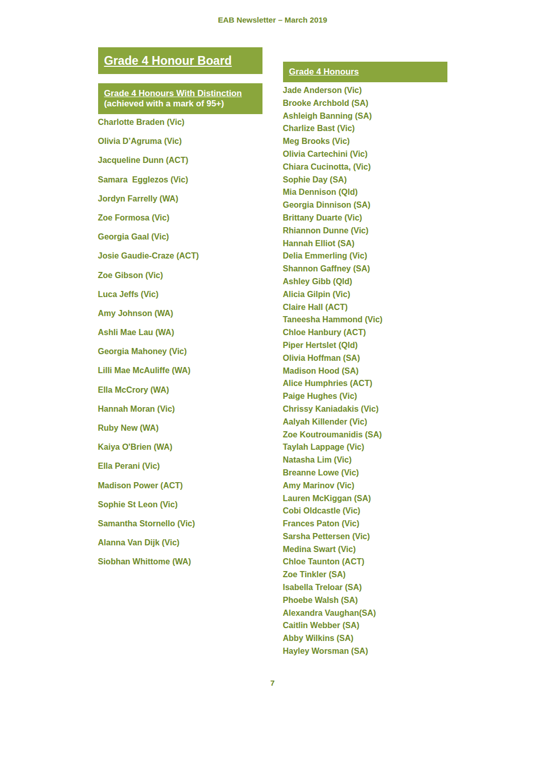EAB Newsletter – March 2019
Grade 4 Honour Board
Grade 4 Honours With Distinction
(achieved with a mark of 95+)
Charlotte Braden (Vic)
Olivia D’Agruma (Vic)
Jacqueline Dunn (ACT)
Samara Egglezos (Vic)
Jordyn Farrelly (WA)
Zoe Formosa (Vic)
Georgia Gaal (Vic)
Josie Gaudie-Craze (ACT)
Zoe Gibson (Vic)
Luca Jeffs (Vic)
Amy Johnson (WA)
Ashli Mae Lau (WA)
Georgia Mahoney (Vic)
Lilli Mae McAuliffe (WA)
Ella McCrory (WA)
Hannah Moran (Vic)
Ruby New (WA)
Kaiya O'Brien (WA)
Ella Perani (Vic)
Madison Power (ACT)
Sophie St Leon (Vic)
Samantha Stornello (Vic)
Alanna Van Dijk (Vic)
Siobhan Whittome (WA)
Grade 4 Honours
Jade Anderson (Vic)
Brooke Archbold (SA)
Ashleigh Banning (SA)
Charlize Bast (Vic)
Meg Brooks (Vic)
Olivia Cartechini (Vic)
Chiara Cucinotta, (Vic)
Sophie Day (SA)
Mia Dennison (Qld)
Georgia Dinnison (SA)
Brittany Duarte (Vic)
Rhiannon Dunne (Vic)
Hannah Elliot (SA)
Delia Emmerling (Vic)
Shannon Gaffney (SA)
Ashley Gibb (Qld)
Alicia Gilpin (Vic)
Claire Hall (ACT)
Taneesha Hammond (Vic)
Chloe Hanbury (ACT)
Piper Hertslet (Qld)
Olivia Hoffman (SA)
Madison Hood (SA)
Alice Humphries (ACT)
Paige Hughes (Vic)
Chrissy Kaniadakis (Vic)
Aalyah Killender (Vic)
Zoe Koutroumanidis (SA)
Taylah Lappage (Vic)
Natasha Lim (Vic)
Breanne Lowe (Vic)
Amy Marinov (Vic)
Lauren McKiggan (SA)
Cobi Oldcastle (Vic)
Frances Paton (Vic)
Sarsha Pettersen (Vic)
Medina Swart (Vic)
Chloe Taunton (ACT)
Zoe Tinkler (SA)
Isabella Treloar (SA)
Phoebe Walsh (SA)
Alexandra Vaughan(SA)
Caitlin Webber (SA)
Abby Wilkins (SA)
Hayley Worsman (SA)
7